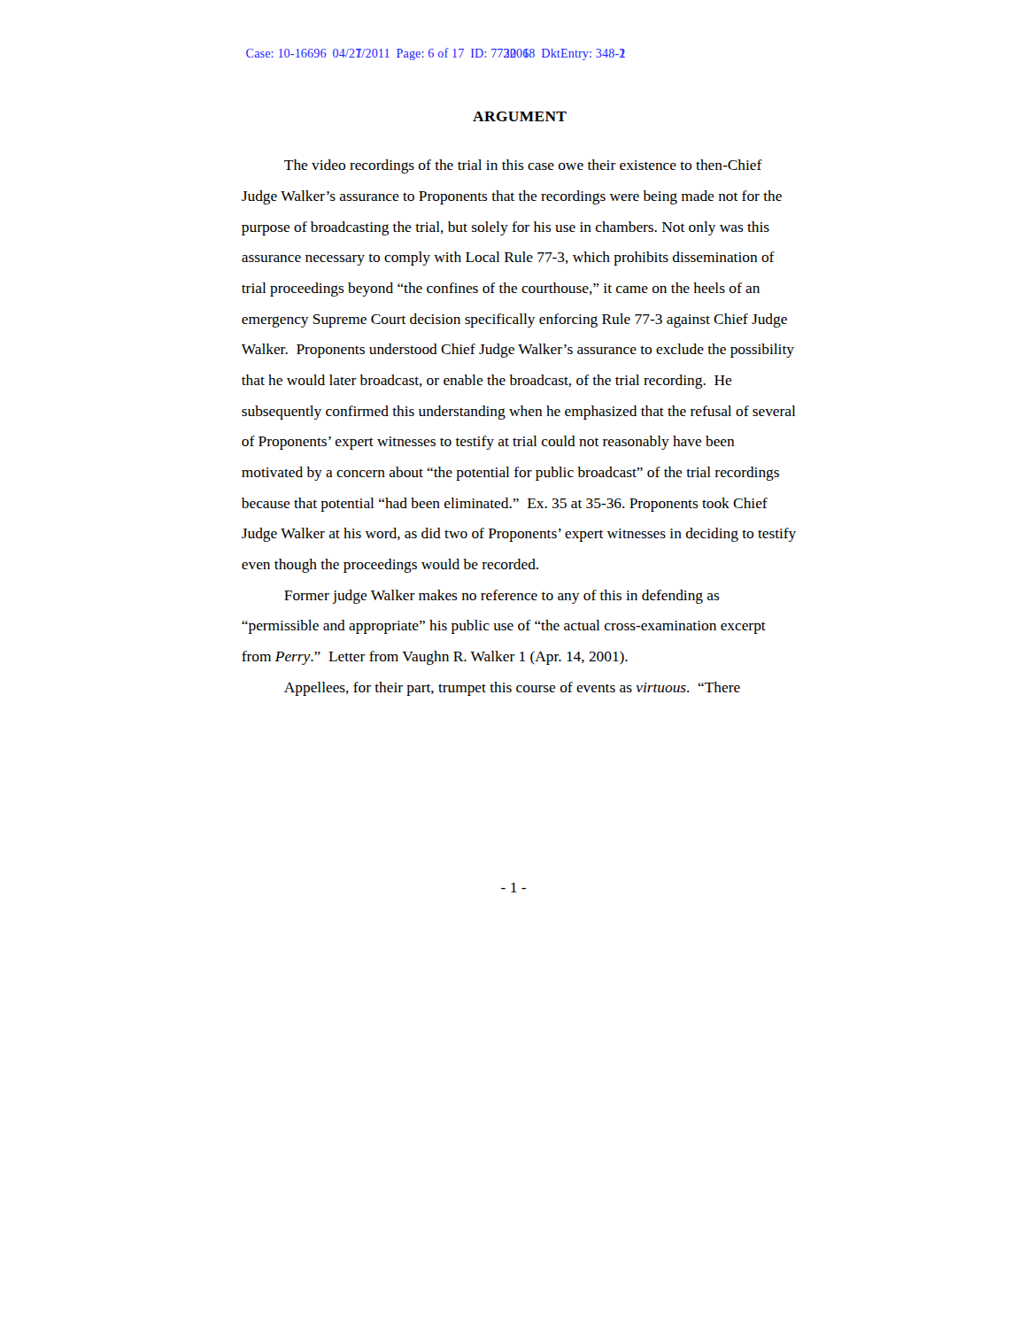Case: 10-16696 04/271/2011 Page: 6 of 17 ID: 7732200618 DktEntry: 348-21
ARGUMENT
The video recordings of the trial in this case owe their existence to then-Chief Judge Walker’s assurance to Proponents that the recordings were being made not for the purpose of broadcasting the trial, but solely for his use in chambers. Not only was this assurance necessary to comply with Local Rule 77-3, which prohibits dissemination of trial proceedings beyond “the confines of the courthouse,” it came on the heels of an emergency Supreme Court decision specifically enforcing Rule 77-3 against Chief Judge Walker. Proponents understood Chief Judge Walker’s assurance to exclude the possibility that he would later broadcast, or enable the broadcast, of the trial recording. He subsequently confirmed this understanding when he emphasized that the refusal of several of Proponents’ expert witnesses to testify at trial could not reasonably have been motivated by a concern about “the potential for public broadcast” of the trial recordings because that potential “had been eliminated.” Ex. 35 at 35-36. Proponents took Chief Judge Walker at his word, as did two of Proponents’ expert witnesses in deciding to testify even though the proceedings would be recorded.
Former judge Walker makes no reference to any of this in defending as “permissible and appropriate” his public use of “the actual cross-examination excerpt from Perry.” Letter from Vaughn R. Walker 1 (Apr. 14, 2001).
Appellees, for their part, trumpet this course of events as virtuous. “There
- 1 -